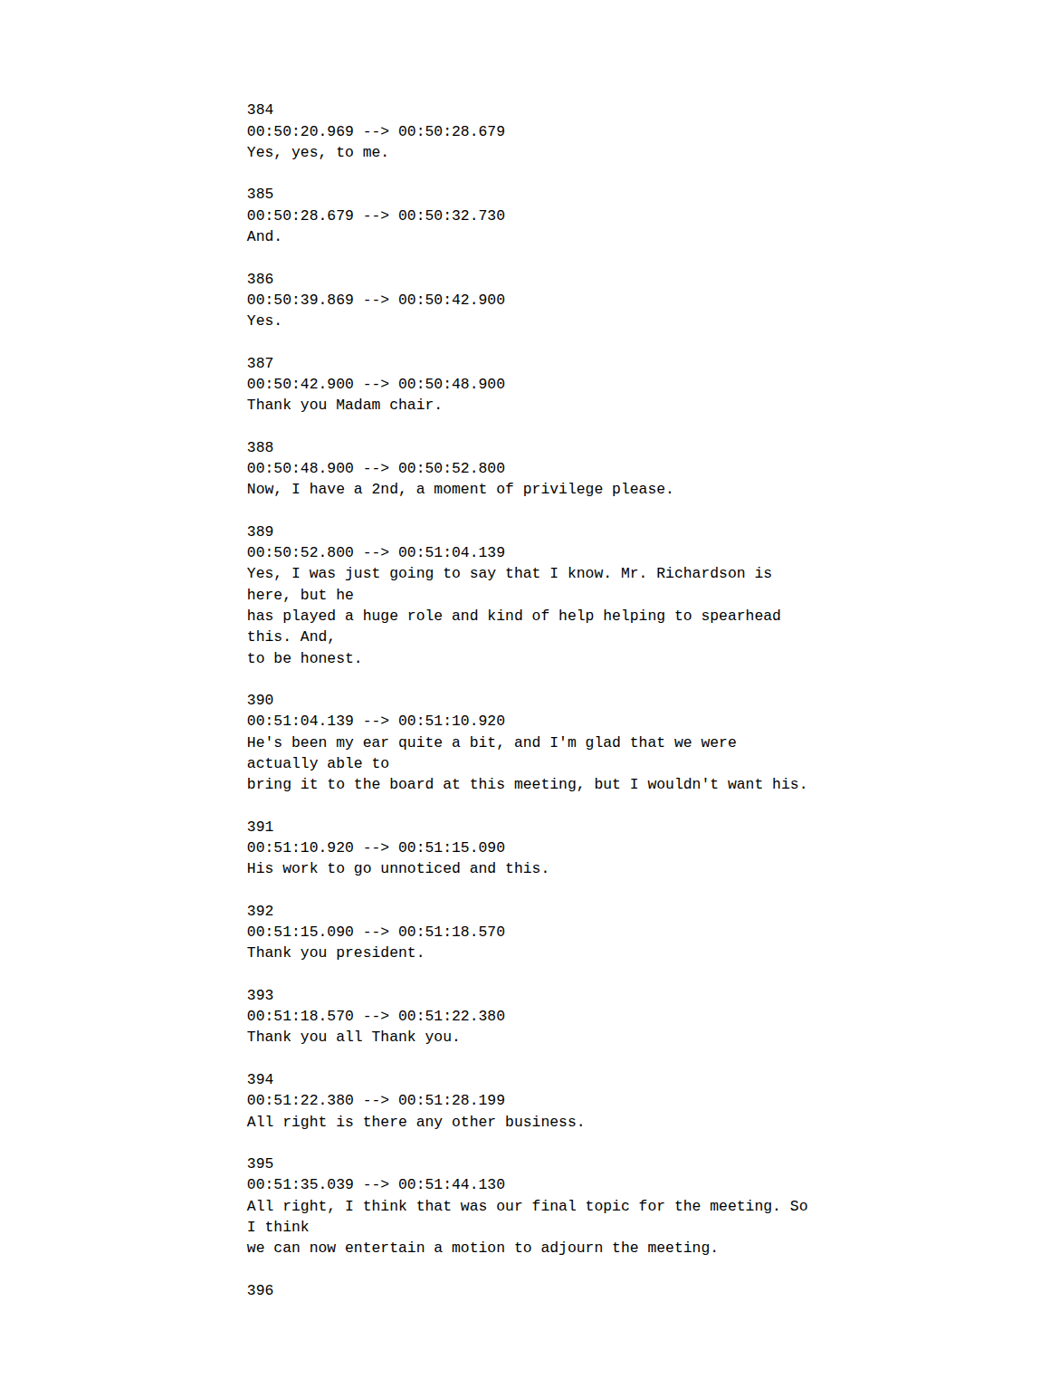384
00:50:20.969 --> 00:50:28.679
Yes, yes, to me.
385
00:50:28.679 --> 00:50:32.730
And.
386
00:50:39.869 --> 00:50:42.900
Yes.
387
00:50:42.900 --> 00:50:48.900
Thank you Madam chair.
388
00:50:48.900 --> 00:50:52.800
Now, I have a 2nd, a moment of privilege please.
389
00:50:52.800 --> 00:51:04.139
Yes, I was just going to say that I know. Mr. Richardson is here, but he has played a huge role and kind of help helping to spearhead this. And, to be honest.
390
00:51:04.139 --> 00:51:10.920
He's been my ear quite a bit, and I'm glad that we were actually able to bring it to the board at this meeting, but I wouldn't want his.
391
00:51:10.920 --> 00:51:15.090
His work to go unnoticed and this.
392
00:51:15.090 --> 00:51:18.570
Thank you president.
393
00:51:18.570 --> 00:51:22.380
Thank you all Thank you.
394
00:51:22.380 --> 00:51:28.199
All right is there any other business.
395
00:51:35.039 --> 00:51:44.130
All right, I think that was our final topic for the meeting. So I think we can now entertain a motion to adjourn the meeting.
396